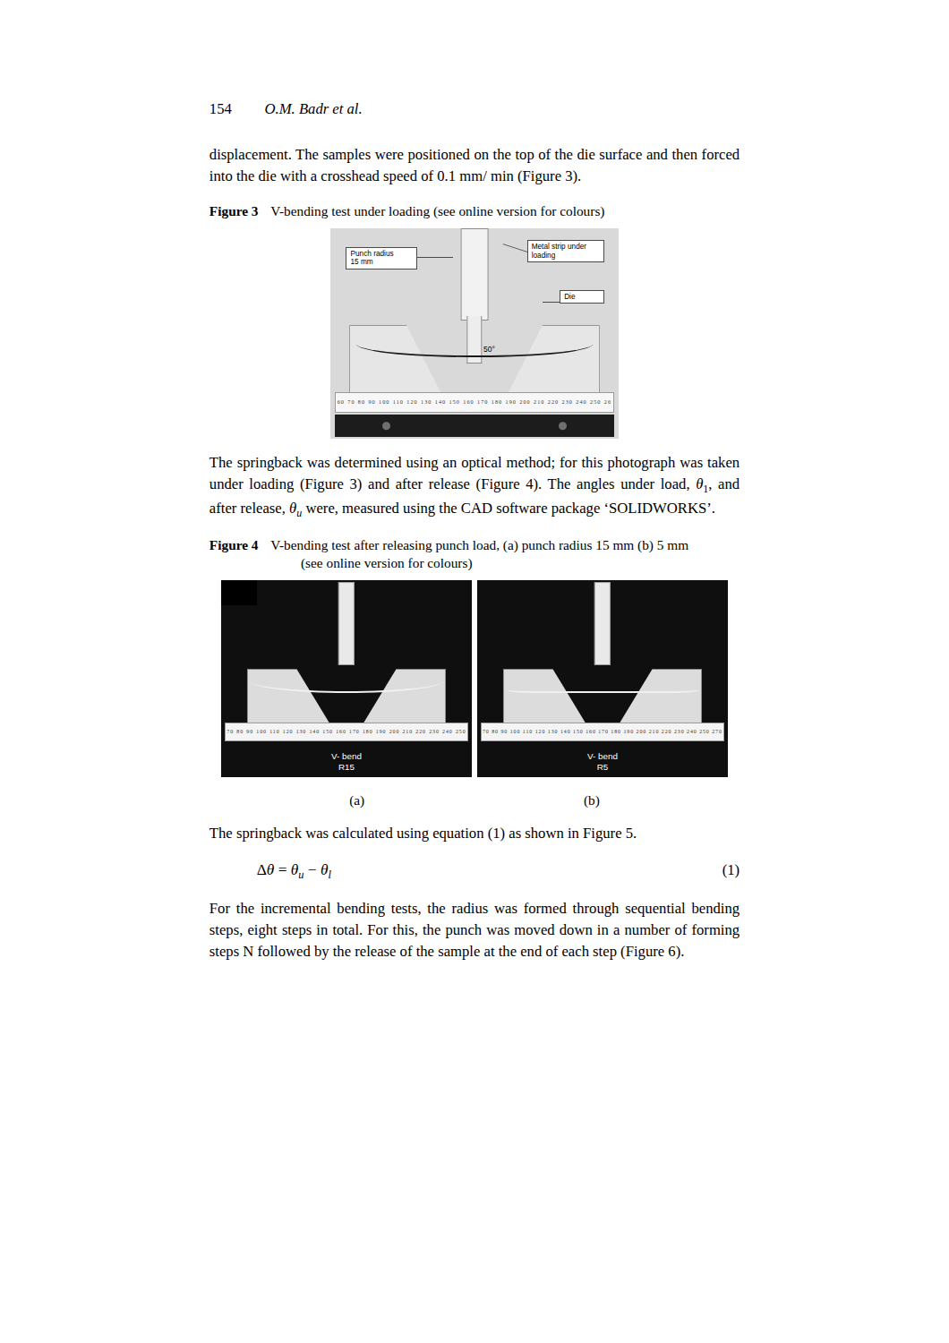154 O.M. Badr et al.
displacement. The samples were positioned on the top of the die surface and then forced into the die with a crosshead speed of 0.1 mm/ min (Figure 3).
Figure 3 V-bending test under loading (see online version for colours)
Punch radius
15 mm
Metal strip under
loading
Die
50°
6070809010011012013014015016017018019020021022023024025026
Die – tool set
The springback was determined using an optical method; for this photograph was taken under loading (Figure 3) and after release (Figure 4). The angles under load, θ1, and after release, θu were, measured using the CAD software package ‘SOLIDWORKS’.
Figure 4 V-bending test after releasing punch load, (a) punch radius 15 mm (b) 5 mm (see online version for colours)
708090100110120130140150160170180190200210220230240250
V- bend
R15
708090100110120130140150160170180190200210220230240250270
V- bend
R5
(a) (b)
The springback was calculated using equation (1) as shown in Figure 5.
Δθ = θu − θl (1)
For the incremental bending tests, the radius was formed through sequential bending steps, eight steps in total. For this, the punch was moved down in a number of forming steps N followed by the release of the sample at the end of each step (Figure 6).